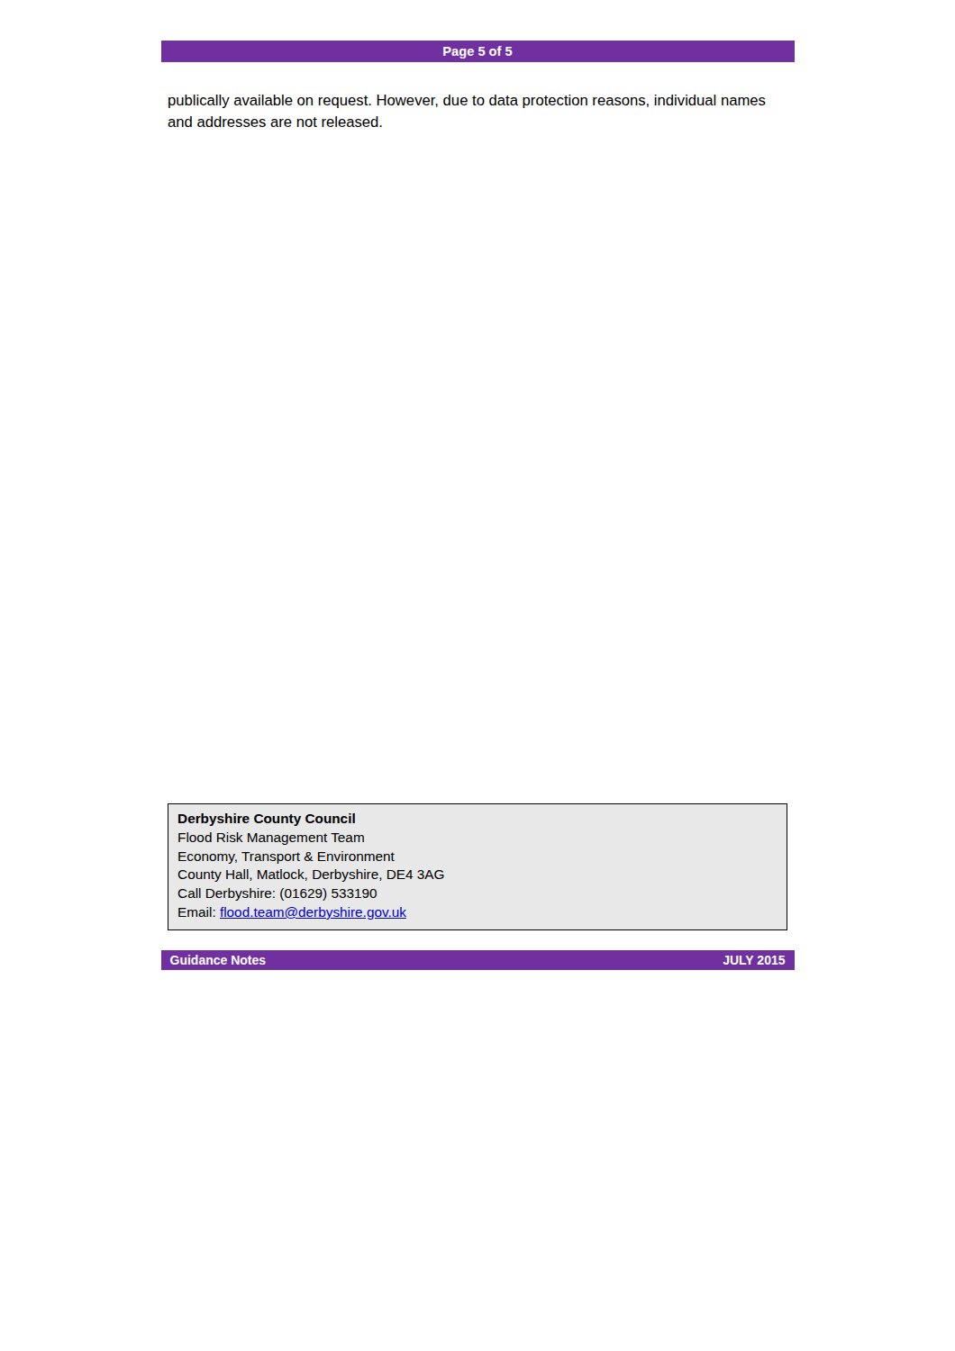Page 5 of 5
publically available on request. However, due to data protection reasons, individual names and addresses are not released.
Derbyshire County Council
Flood Risk Management Team
Economy, Transport & Environment
County Hall, Matlock, Derbyshire, DE4 3AG
Call Derbyshire: (01629) 533190
Email: flood.team@derbyshire.gov.uk
Guidance Notes JULY 2015